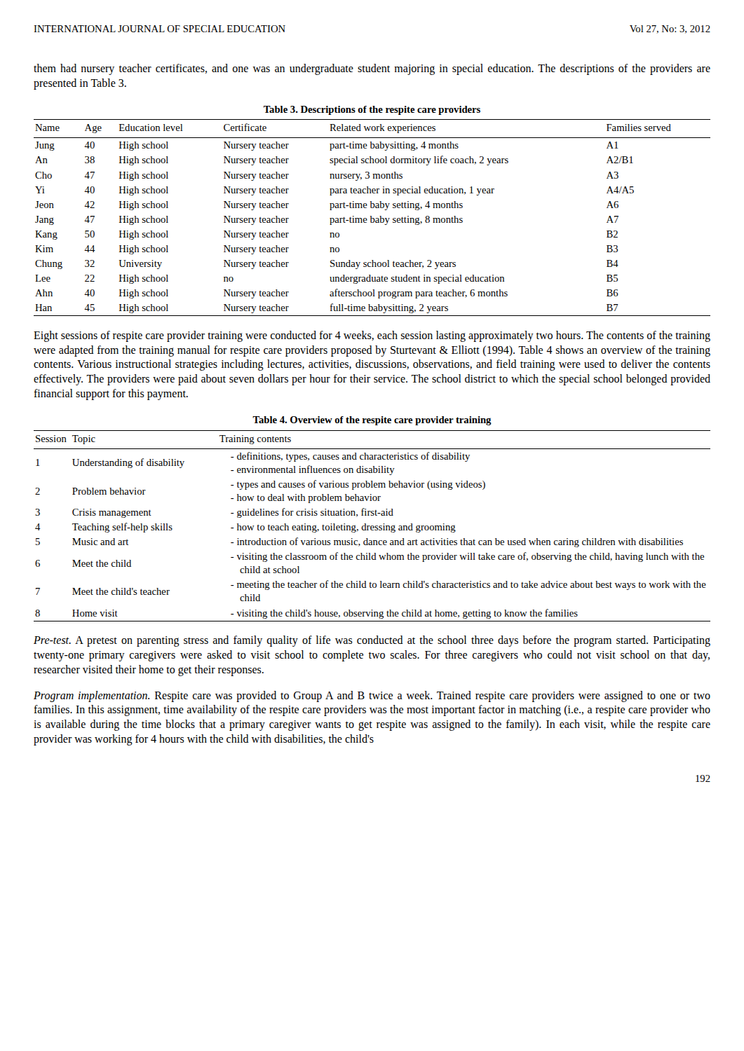INTERNATIONAL JOURNAL OF SPECIAL EDUCATION Vol 27, No: 3, 2012
them had nursery teacher certificates, and one was an undergraduate student majoring in special education. The descriptions of the providers are presented in Table 3.
Table 3. Descriptions of the respite care providers
| Name | Age | Education level | Certificate | Related work experiences | Families served |
| --- | --- | --- | --- | --- | --- |
| Jung | 40 | High school | Nursery teacher | part-time babysitting, 4 months | A1 |
| An | 38 | High school | Nursery teacher | special school dormitory life coach, 2 years | A2/B1 |
| Cho | 47 | High school | Nursery teacher | nursery, 3 months | A3 |
| Yi | 40 | High school | Nursery teacher | para teacher in special education, 1 year | A4/A5 |
| Jeon | 42 | High school | Nursery teacher | part-time baby setting, 4 months | A6 |
| Jang | 47 | High school | Nursery teacher | part-time baby setting, 8 months | A7 |
| Kang | 50 | High school | Nursery teacher | no | B2 |
| Kim | 44 | High school | Nursery teacher | no | B3 |
| Chung | 32 | University | Nursery teacher | Sunday school teacher, 2 years | B4 |
| Lee | 22 | High school | no | undergraduate student in special education | B5 |
| Ahn | 40 | High school | Nursery teacher | afterschool program para teacher, 6 months | B6 |
| Han | 45 | High school | Nursery teacher | full-time babysitting, 2 years | B7 |
Eight sessions of respite care provider training were conducted for 4 weeks, each session lasting approximately two hours. The contents of the training were adapted from the training manual for respite care providers proposed by Sturtevant & Elliott (1994). Table 4 shows an overview of the training contents. Various instructional strategies including lectures, activities, discussions, observations, and field training were used to deliver the contents effectively. The providers were paid about seven dollars per hour for their service. The school district to which the special school belonged provided financial support for this payment.
Table 4. Overview of the respite care provider training
| Session | Topic | Training contents |
| --- | --- | --- |
| 1 | Understanding of disability | definitions, types, causes and characteristics of disability environmental influences on disability |
| 2 | Problem behavior | types and causes of various problem behavior (using videos) how to deal with problem behavior |
| 3 | Crisis management | guidelines for crisis situation, first-aid |
| 4 | Teaching self-help skills | how to teach eating, toileting, dressing and grooming |
| 5 | Music and art | introduction of various music, dance and art activities that can be used when caring children with disabilities |
| 6 | Meet the child | visiting the classroom of the child whom the provider will take care of, observing the child, having lunch with the child at school |
| 7 | Meet the child's teacher | meeting the teacher of the child to learn child's characteristics and to take advice about best ways to work with the child |
| 8 | Home visit | visiting the child's house, observing the child at home, getting to know the families |
Pre-test. A pretest on parenting stress and family quality of life was conducted at the school three days before the program started. Participating twenty-one primary caregivers were asked to visit school to complete two scales. For three caregivers who could not visit school on that day, researcher visited their home to get their responses.
Program implementation. Respite care was provided to Group A and B twice a week. Trained respite care providers were assigned to one or two families. In this assignment, time availability of the respite care providers was the most important factor in matching (i.e., a respite care provider who is available during the time blocks that a primary caregiver wants to get respite was assigned to the family). In each visit, while the respite care provider was working for 4 hours with the child with disabilities, the child's
192